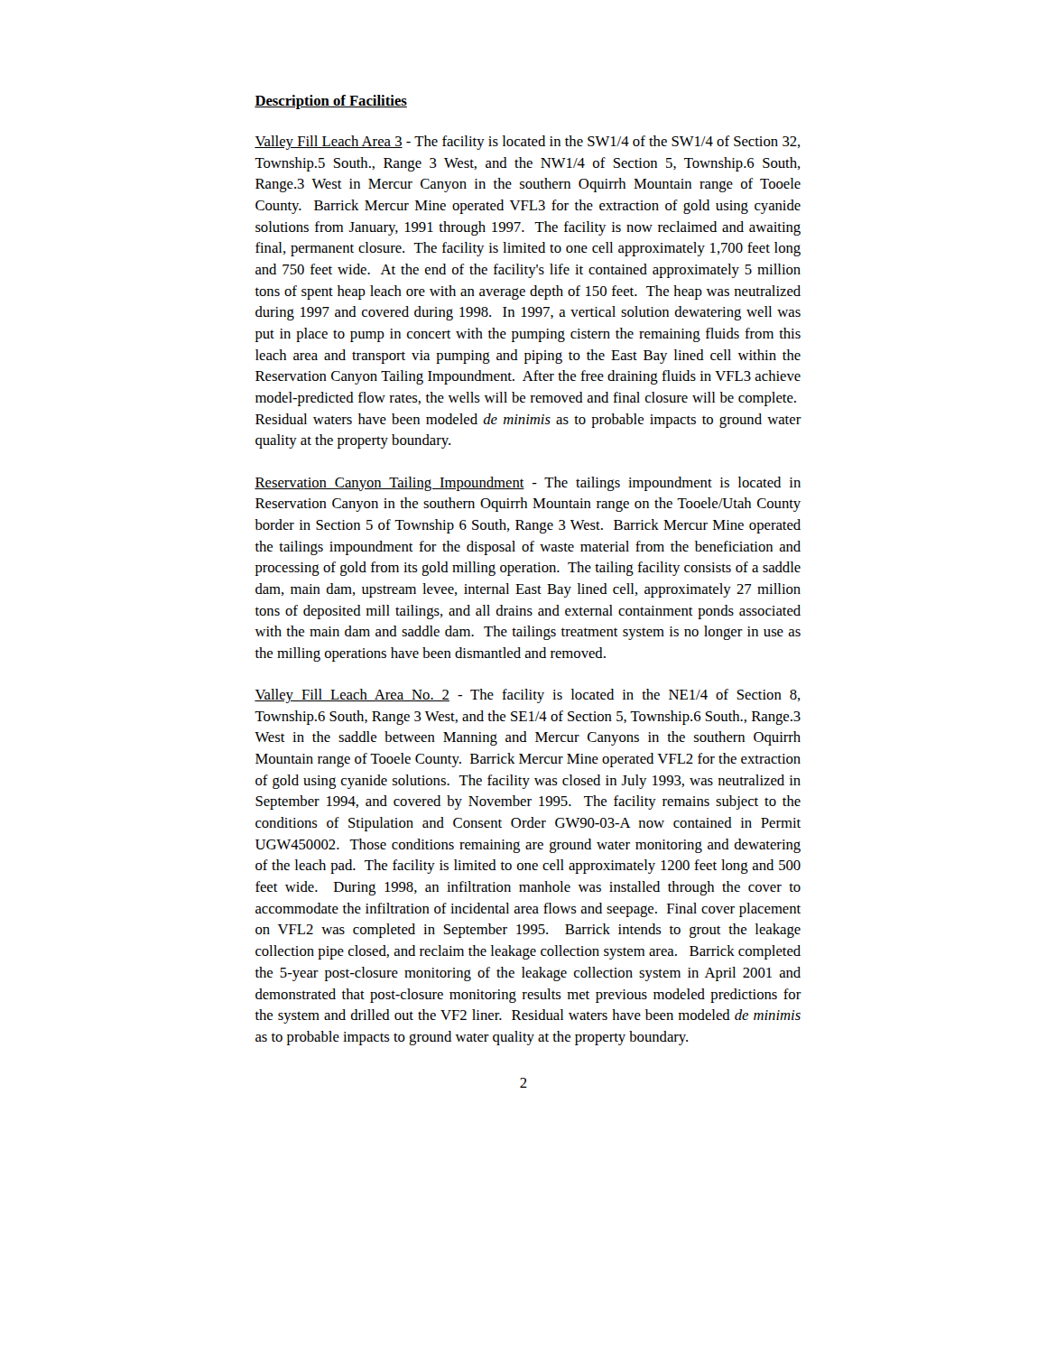Description of Facilities
Valley Fill Leach Area 3 - The facility is located in the SW1/4 of the SW1/4 of Section 32, Township.5 South., Range 3 West, and the NW1/4 of Section 5, Township.6 South, Range.3 West in Mercur Canyon in the southern Oquirrh Mountain range of Tooele County. Barrick Mercur Mine operated VFL3 for the extraction of gold using cyanide solutions from January, 1991 through 1997. The facility is now reclaimed and awaiting final, permanent closure. The facility is limited to one cell approximately 1,700 feet long and 750 feet wide. At the end of the facility's life it contained approximately 5 million tons of spent heap leach ore with an average depth of 150 feet. The heap was neutralized during 1997 and covered during 1998. In 1997, a vertical solution dewatering well was put in place to pump in concert with the pumping cistern the remaining fluids from this leach area and transport via pumping and piping to the East Bay lined cell within the Reservation Canyon Tailing Impoundment. After the free draining fluids in VFL3 achieve model-predicted flow rates, the wells will be removed and final closure will be complete. Residual waters have been modeled de minimis as to probable impacts to ground water quality at the property boundary.
Reservation Canyon Tailing Impoundment - The tailings impoundment is located in Reservation Canyon in the southern Oquirrh Mountain range on the Tooele/Utah County border in Section 5 of Township 6 South, Range 3 West. Barrick Mercur Mine operated the tailings impoundment for the disposal of waste material from the beneficiation and processing of gold from its gold milling operation. The tailing facility consists of a saddle dam, main dam, upstream levee, internal East Bay lined cell, approximately 27 million tons of deposited mill tailings, and all drains and external containment ponds associated with the main dam and saddle dam. The tailings treatment system is no longer in use as the milling operations have been dismantled and removed.
Valley Fill Leach Area No. 2 - The facility is located in the NE1/4 of Section 8, Township.6 South, Range 3 West, and the SE1/4 of Section 5, Township.6 South., Range.3 West in the saddle between Manning and Mercur Canyons in the southern Oquirrh Mountain range of Tooele County. Barrick Mercur Mine operated VFL2 for the extraction of gold using cyanide solutions. The facility was closed in July 1993, was neutralized in September 1994, and covered by November 1995. The facility remains subject to the conditions of Stipulation and Consent Order GW90-03-A now contained in Permit UGW450002. Those conditions remaining are ground water monitoring and dewatering of the leach pad. The facility is limited to one cell approximately 1200 feet long and 500 feet wide. During 1998, an infiltration manhole was installed through the cover to accommodate the infiltration of incidental area flows and seepage. Final cover placement on VFL2 was completed in September 1995. Barrick intends to grout the leakage collection pipe closed, and reclaim the leakage collection system area. Barrick completed the 5-year post-closure monitoring of the leakage collection system in April 2001 and demonstrated that post-closure monitoring results met previous modeled predictions for the system and drilled out the VF2 liner. Residual waters have been modeled de minimis as to probable impacts to ground water quality at the property boundary.
2